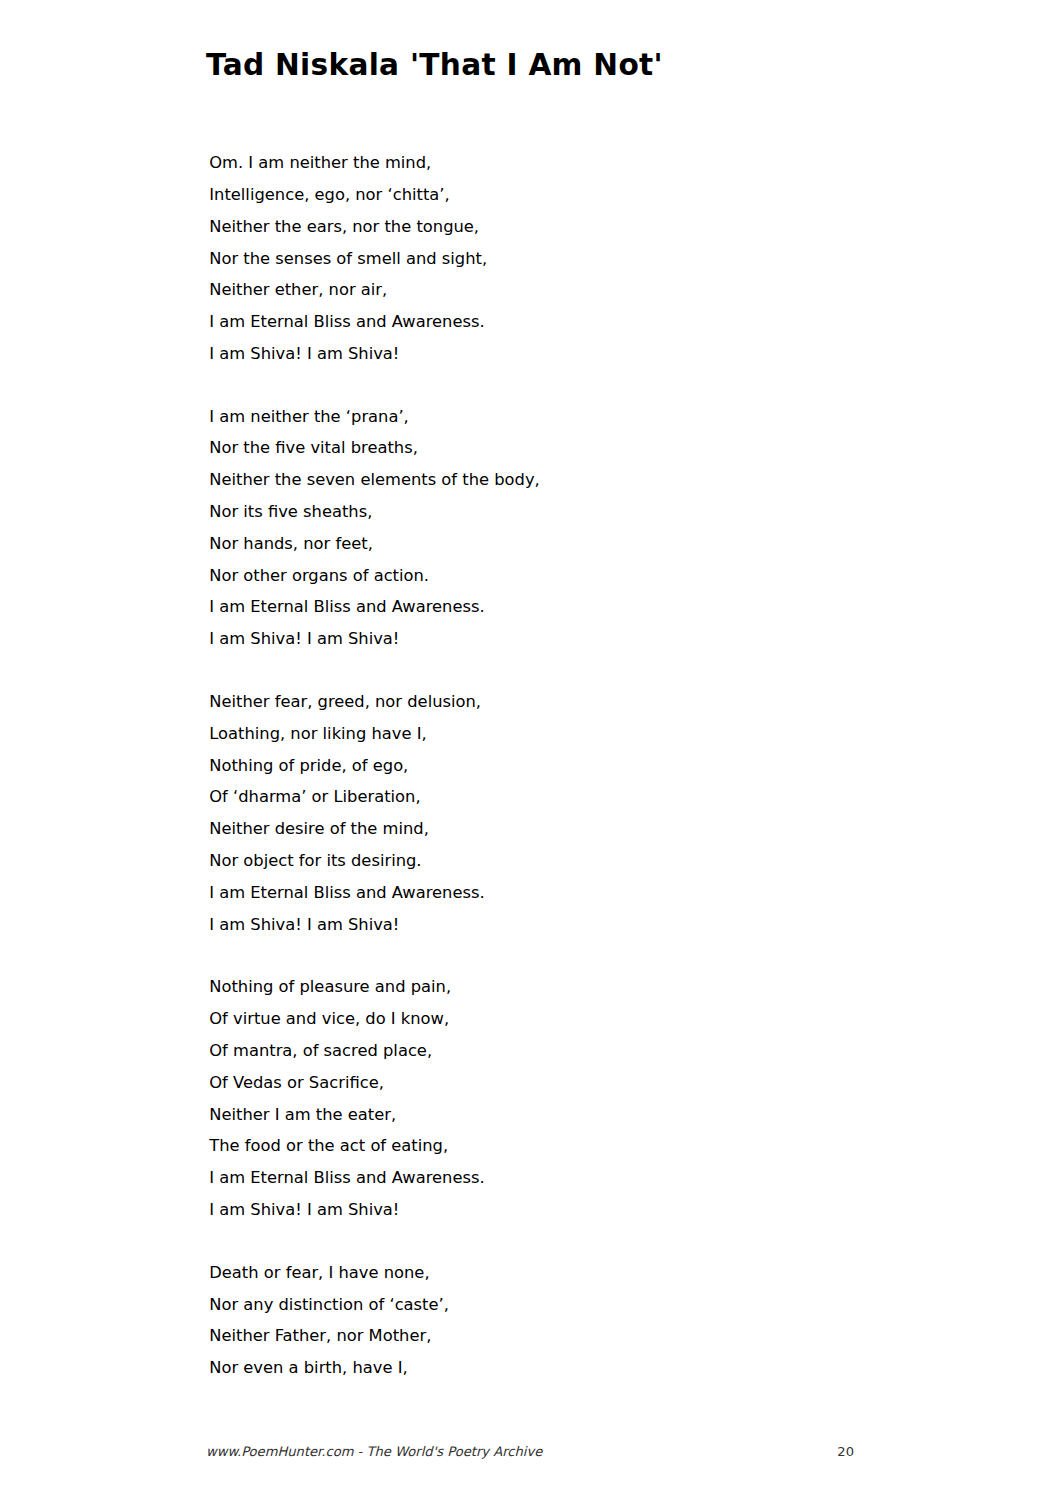Tad Niskala 'That I Am Not'
Om. I am neither the mind,
Intelligence, ego, nor ‘chitta’,
Neither the ears, nor the tongue,
Nor the senses of smell and sight,
Neither ether, nor air,
I am Eternal Bliss and Awareness.
I am Shiva! I am Shiva!
I am neither the ‘prana’,
Nor the five vital breaths,
Neither the seven elements of the body,
Nor its five sheaths,
Nor hands, nor feet,
Nor other organs of action.
I am Eternal Bliss and Awareness.
I am Shiva! I am Shiva!
Neither fear, greed, nor delusion,
Loathing, nor liking have I,
Nothing of pride, of ego,
Of ‘dharma’ or Liberation,
Neither desire of the mind,
Nor object for its desiring.
I am Eternal Bliss and Awareness.
I am Shiva! I am Shiva!
Nothing of pleasure and pain,
Of virtue and vice, do I know,
Of mantra, of sacred place,
Of Vedas or Sacrifice,
Neither I am the eater,
The food or the act of eating,
I am Eternal Bliss and Awareness.
I am Shiva! I am Shiva!
Death or fear, I have none,
Nor any distinction of ‘caste’,
Neither Father, nor Mother,
Nor even a birth, have I,
www.PoemHunter.com - The World's Poetry Archive 20